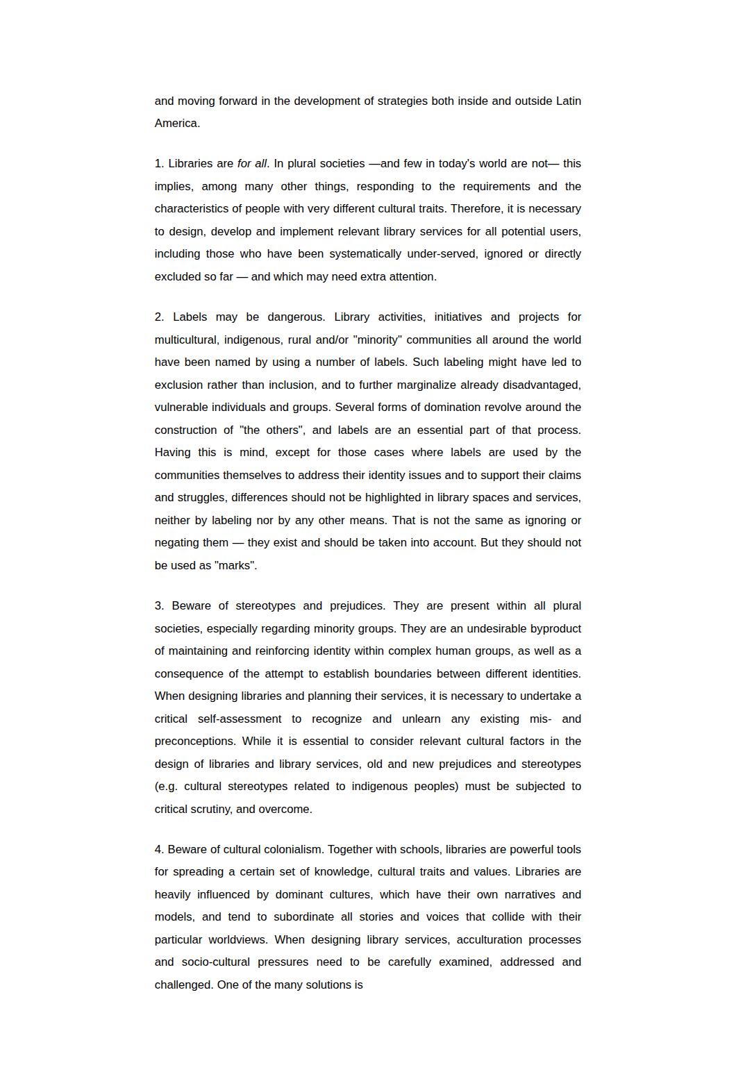and moving forward in the development of strategies both inside and outside Latin America.
1. Libraries are for all. In plural societies —and few in today's world are not— this implies, among many other things, responding to the requirements and the characteristics of people with very different cultural traits. Therefore, it is necessary to design, develop and implement relevant library services for all potential users, including those who have been systematically under-served, ignored or directly excluded so far — and which may need extra attention.
2. Labels may be dangerous. Library activities, initiatives and projects for multicultural, indigenous, rural and/or "minority" communities all around the world have been named by using a number of labels. Such labeling might have led to exclusion rather than inclusion, and to further marginalize already disadvantaged, vulnerable individuals and groups. Several forms of domination revolve around the construction of "the others", and labels are an essential part of that process. Having this is mind, except for those cases where labels are used by the communities themselves to address their identity issues and to support their claims and struggles, differences should not be highlighted in library spaces and services, neither by labeling nor by any other means. That is not the same as ignoring or negating them — they exist and should be taken into account. But they should not be used as "marks".
3. Beware of stereotypes and prejudices. They are present within all plural societies, especially regarding minority groups. They are an undesirable byproduct of maintaining and reinforcing identity within complex human groups, as well as a consequence of the attempt to establish boundaries between different identities. When designing libraries and planning their services, it is necessary to undertake a critical self-assessment to recognize and unlearn any existing mis- and preconceptions. While it is essential to consider relevant cultural factors in the design of libraries and library services, old and new prejudices and stereotypes (e.g. cultural stereotypes related to indigenous peoples) must be subjected to critical scrutiny, and overcome.
4. Beware of cultural colonialism. Together with schools, libraries are powerful tools for spreading a certain set of knowledge, cultural traits and values. Libraries are heavily influenced by dominant cultures, which have their own narratives and models, and tend to subordinate all stories and voices that collide with their particular worldviews. When designing library services, acculturation processes and socio-cultural pressures need to be carefully examined, addressed and challenged. One of the many solutions is